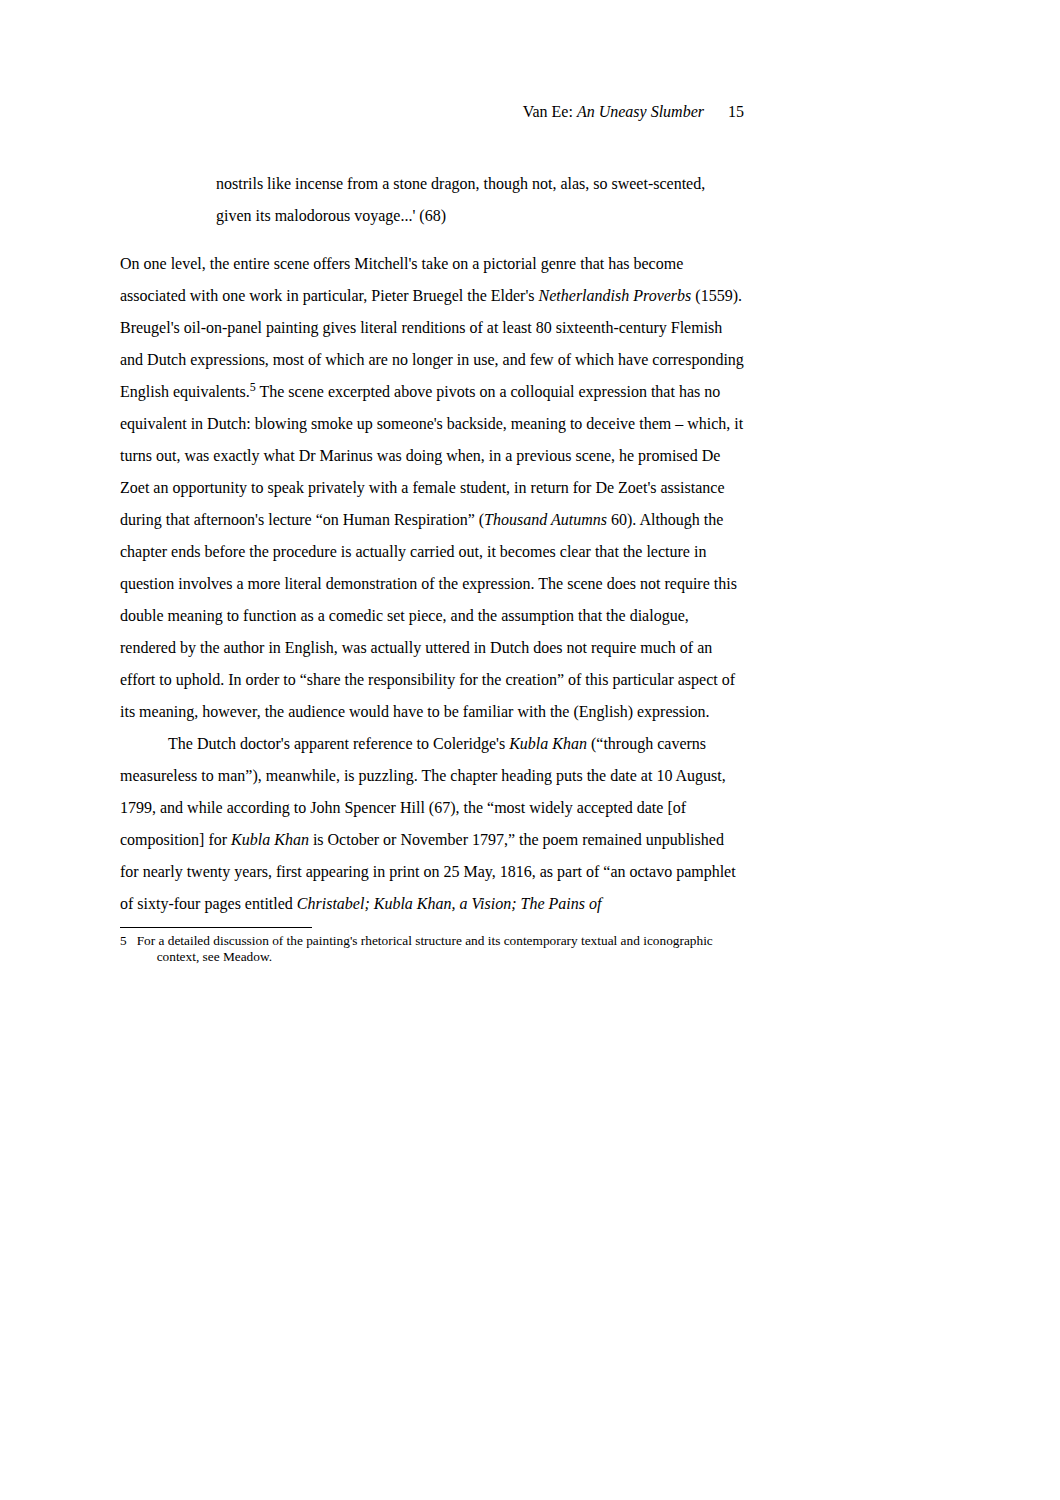Van Ee: An Uneasy Slumber 15
nostrils like incense from a stone dragon, though not, alas, so sweet-scented, given its malodorous voyage...' (68)
On one level, the entire scene offers Mitchell's take on a pictorial genre that has become associated with one work in particular, Pieter Bruegel the Elder's Netherlandish Proverbs (1559). Breugel's oil-on-panel painting gives literal renditions of at least 80 sixteenth-century Flemish and Dutch expressions, most of which are no longer in use, and few of which have corresponding English equivalents.5 The scene excerpted above pivots on a colloquial expression that has no equivalent in Dutch: blowing smoke up someone's backside, meaning to deceive them – which, it turns out, was exactly what Dr Marinus was doing when, in a previous scene, he promised De Zoet an opportunity to speak privately with a female student, in return for De Zoet's assistance during that afternoon's lecture “on Human Respiration” (Thousand Autumns 60). Although the chapter ends before the procedure is actually carried out, it becomes clear that the lecture in question involves a more literal demonstration of the expression. The scene does not require this double meaning to function as a comedic set piece, and the assumption that the dialogue, rendered by the author in English, was actually uttered in Dutch does not require much of an effort to uphold. In order to “share the responsibility for the creation” of this particular aspect of its meaning, however, the audience would have to be familiar with the (English) expression.
The Dutch doctor's apparent reference to Coleridge's Kubla Khan (“through caverns measureless to man”), meanwhile, is puzzling. The chapter heading puts the date at 10 August, 1799, and while according to John Spencer Hill (67), the “most widely accepted date [of composition] for Kubla Khan is October or November 1797,” the poem remained unpublished for nearly twenty years, first appearing in print on 25 May, 1816, as part of “an octavo pamphlet of sixty-four pages entitled Christabel; Kubla Khan, a Vision; The Pains of
5 For a detailed discussion of the painting's rhetorical structure and its contemporary textual and iconographic context, see Meadow.